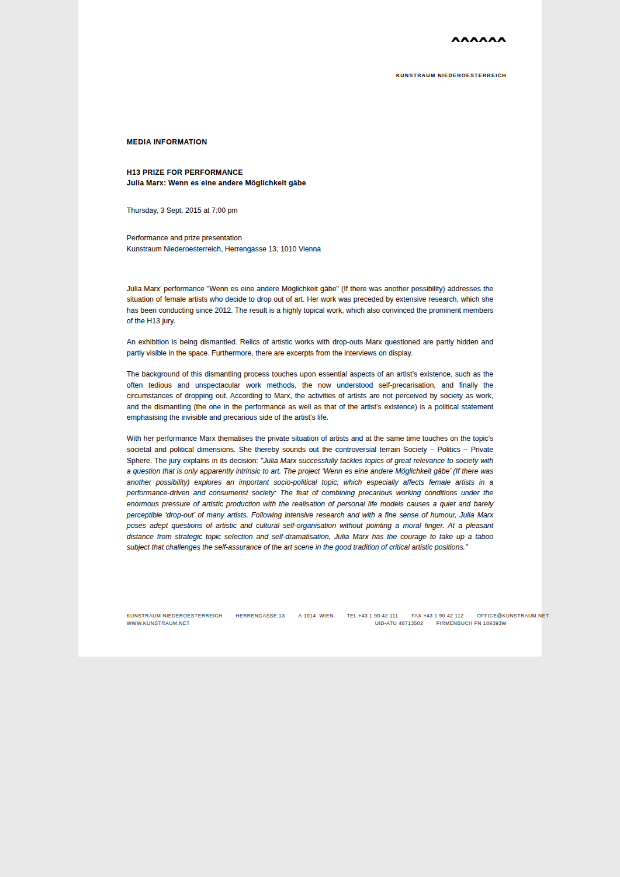ˆˆˆˆˆˆ
KUNSTRAUM NIEDEROESTERREICH
MEDIA INFORMATION
H13 PRIZE FOR PERFORMANCE
Julia Marx: Wenn es eine andere Möglichkeit gäbe
Thursday, 3 Sept. 2015 at 7:00 pm
Performance and prize presentation
Kunstraum Niederoesterreich, Herrengasse 13, 1010 Vienna
Julia Marx’ performance "Wenn es eine andere Möglichkeit gäbe" (If there was another possibility) addresses the situation of female artists who decide to drop out of art. Her work was preceded by extensive research, which she has been conducting since 2012. The result is a highly topical work, which also convinced the prominent members of the H13 jury.
An exhibition is being dismantled. Relics of artistic works with drop-outs Marx questioned are partly hidden and partly visible in the space. Furthermore, there are excerpts from the interviews on display.
The background of this dismantling process touches upon essential aspects of an artist’s existence, such as the often tedious and unspectacular work methods, the now understood self-precarisation, and finally the circumstances of dropping out. According to Marx, the activities of artists are not perceived by society as work, and the dismantling (the one in the performance as well as that of the artist’s existence) is a political statement emphasising the invisible and precarious side of the artist’s life.
With her performance Marx thematises the private situation of artists and at the same time touches on the topic’s societal and political dimensions. She thereby sounds out the controversial terrain Society – Politics – Private Sphere. The jury explains in its decision: "Julia Marx successfully tackles topics of great relevance to society with a question that is only apparently intrinsic to art. The project ‘Wenn es eine andere Möglichkeit gäbe’ (If there was another possibility) explores an important socio-political topic, which especially affects female artists in a performance-driven and consumerist society: The feat of combining precarious working conditions under the enormous pressure of artistic production with the realisation of personal life models causes a quiet and barely perceptible ‘drop-out’ of many artists. Following intensive research and with a fine sense of humour, Julia Marx poses adept questions of artistic and cultural self-organisation without pointing a moral finger. At a pleasant distance from strategic topic selection and self-dramatisation, Julia Marx has the courage to take up a taboo subject that challenges the self-assurance of the art scene in the good tradition of critical artistic positions."
KUNSTRAUM NIEDEROESTERREICH HERRENGASSE 13 A-1014 WIEN TEL +43 1 90 42 111 FAX +43 1 90 42 112 OFFICE@KUNSTRAUM.NET
WWW.KUNSTRAUM.NET
UID-ATU 48713502 FIRMENBUCH FN 189393W